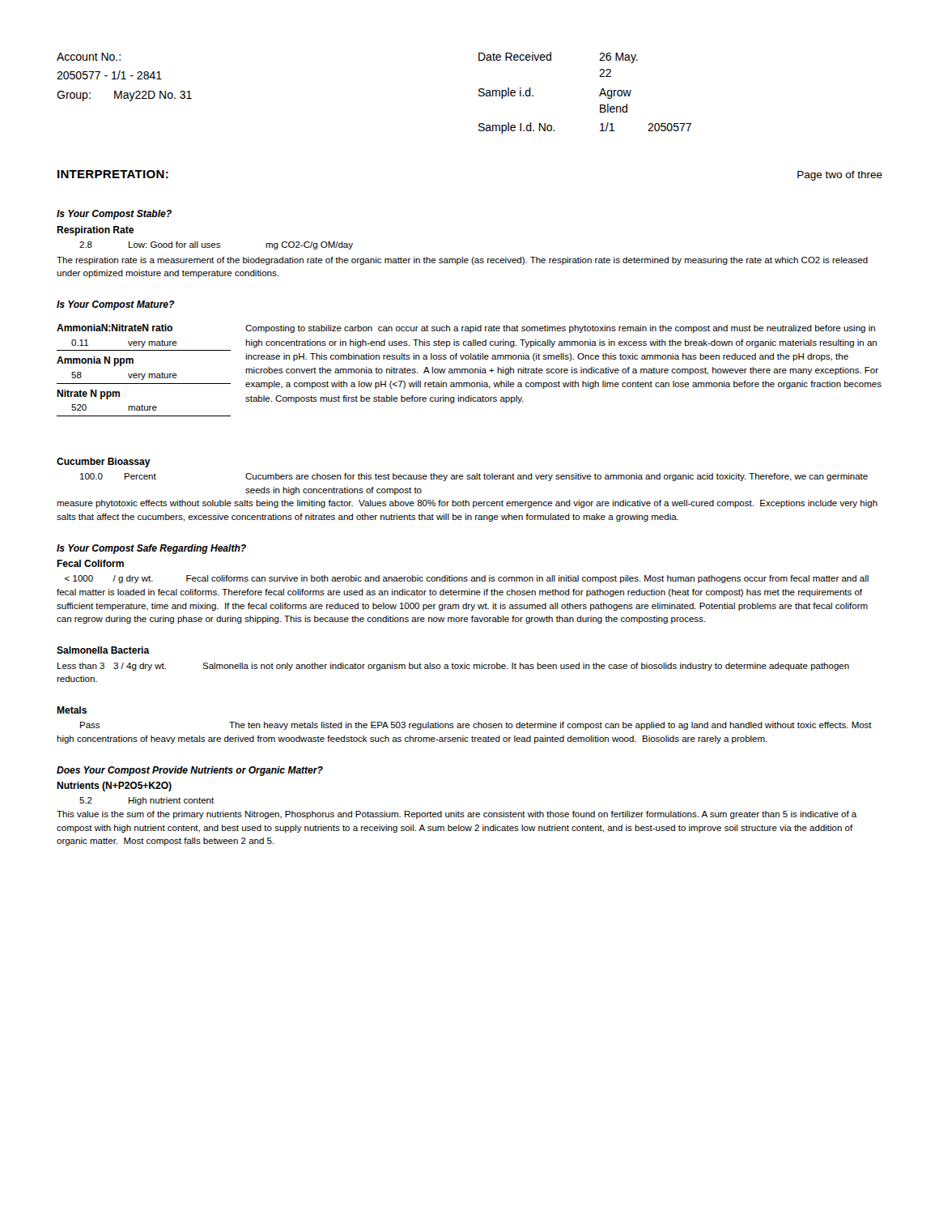Account No.:
2050577 - 1/1 - 2841
Group: May22D No. 31
Date Received 26 May. 22 Sample i.d. Agrow Blend Sample I.d. No. 1/12050577
INTERPRETATION:
Page two of three
Is Your Compost Stable?
Respiration Rate
2.8 Low: Good for all usesmg CO2-C/g OM/day
The respiration rate is a measurement of the biodegradation rate of the organic matter in the sample (as received). The respiration rate is determined by measuring the rate at which CO2 is released under optimized moisture and temperature conditions.
Is Your Compost Mature?
AmmoniaN:NitrateN ratio
0.11 very mature
Ammonia N ppm
58 very mature
Nitrate N ppm
520 mature
Composting to stabilize carbon can occur at such a rapid rate that sometimes phytotoxins remain in the compost and must be neutralized before using in high concentrations or in high-end uses. This step is called curing. Typically ammonia is in excess with the break-down of organic materials resulting in an increase in pH. This combination results in a loss of volatile ammonia (it smells). Once this toxic ammonia has been reduced and the pH drops, the microbes convert the ammonia to nitrates. A low ammonia + high nitrate score is indicative of a mature compost, however there are many exceptions. For example, a compost with a low pH (<7) will retain ammonia, while a compost with high lime content can lose ammonia before the organic fraction becomes stable. Composts must first be stable before curing indicators apply.
Cucumber Bioassay
100.0 Percent
Cucumbers are chosen for this test because they are salt tolerant and very sensitive to ammonia and organic acid toxicity. Therefore, we can germinate seeds in high concentrations of compost to
measure phytotoxic effects without soluble salts being the limiting factor. Values above 80% for both percent emergence and vigor are indicative of a well-cured compost. Exceptions include very high salts that affect the cucumbers, excessive concentrations of nitrates and other nutrients that will be in range when formulated to make a growing media.
Is Your Compost Safe Regarding Health?
Fecal Coliform
< 1000/ g dry wt. Fecal coliforms can survive in both aerobic and anaerobic conditions and is common in all initial compost piles. Most human pathogens occur from fecal matter and all fecal matter is loaded in fecal coliforms. Therefore fecal coliforms are used as an indicator to determine if the chosen method for pathogen reduction (heat for compost) has met the requirements of sufficient temperature, time and mixing. If the fecal coliforms are reduced to below 1000 per gram dry wt. it is assumed all others pathogens are eliminated. Potential problems are that fecal coliform can regrow during the curing phase or during shipping. This is because the conditions are now more favorable for growth than during the composting process.
Salmonella Bacteria
Less than 33 / 4g dry wt. Salmonella is not only another indicator organism but also a toxic microbe. It has been used in the case of biosolids industry to determine adequate pathogen reduction.
Metals
Pass The ten heavy metals listed in the EPA 503 regulations are chosen to determine if compost can be applied to ag land and handled without toxic effects. Most high concentrations of heavy metals are derived from woodwaste feedstock such as chrome-arsenic treated or lead painted demolition wood. Biosolids are rarely a problem.
Does Your Compost Provide Nutrients or Organic Matter?
Nutrients (N+P2O5+K2O)
5.2 High nutrient content
This value is the sum of the primary nutrients Nitrogen, Phosphorus and Potassium. Reported units are consistent with those found on fertilizer formulations. A sum greater than 5 is indicative of a compost with high nutrient content, and best used to supply nutrients to a receiving soil. A sum below 2 indicates low nutrient content, and is best-used to improve soil structure via the addition of organic matter. Most compost falls between 2 and 5.